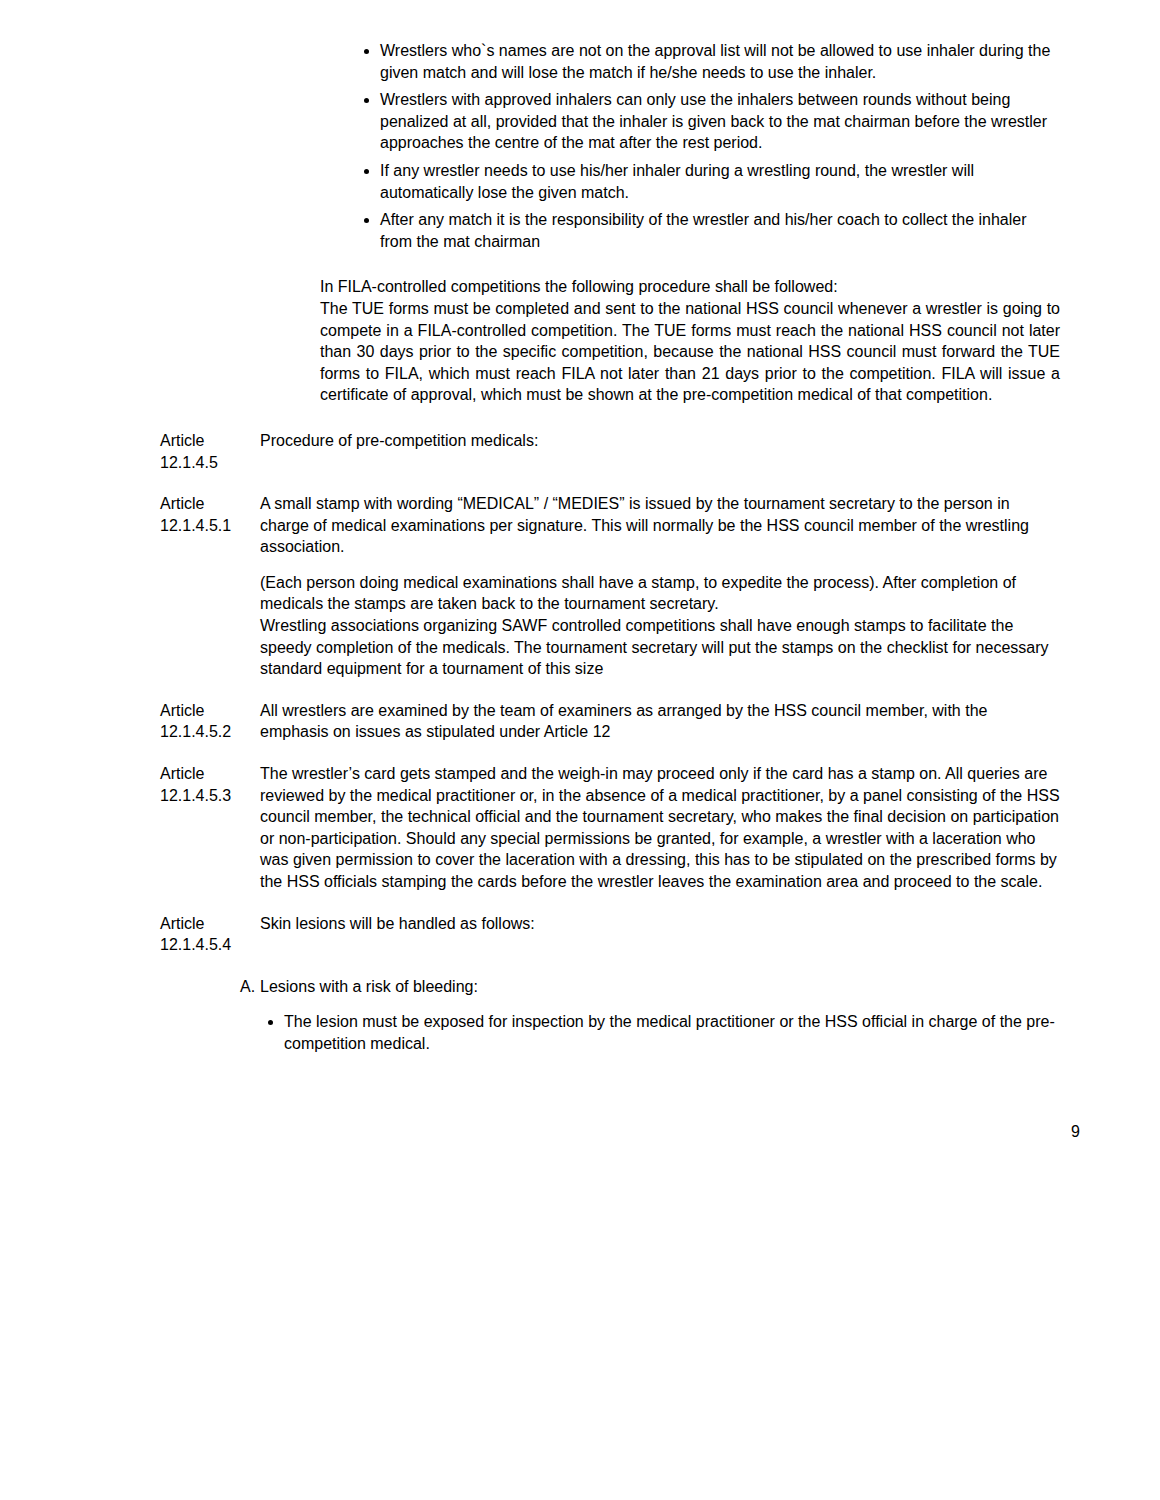Wrestlers who`s names are not on the approval list will not be allowed to use inhaler during the given match and will lose the match if he/she needs to use the inhaler.
Wrestlers with approved inhalers can only use the inhalers between rounds without being penalized at all, provided that the inhaler is given back to the mat chairman before the wrestler approaches the centre of the mat after the rest period.
If any wrestler needs to use his/her inhaler during a wrestling round, the wrestler will automatically lose the given match.
After any match it is the responsibility of the wrestler and his/her coach to collect the inhaler from the mat chairman
In FILA-controlled competitions the following procedure shall be followed:
The TUE forms must be completed and sent to the national HSS council whenever a wrestler is going to compete in a FILA-controlled competition. The TUE forms must reach the national HSS council not later than 30 days prior to the specific competition, because the national HSS council must forward the TUE forms to FILA, which must reach FILA not later than 21 days prior to the competition. FILA will issue a certificate of approval, which must be shown at the pre-competition medical of that competition.
Article 12.1.4.5
Procedure of pre-competition medicals:
Article 12.1.4.5.1
A small stamp with wording “MEDICAL” / “MEDIES” is issued by the tournament secretary to the person in charge of medical examinations per signature. This will normally be the HSS council member of the wrestling association.
(Each person doing medical examinations shall have a stamp, to expedite the process). After completion of medicals the stamps are taken back to the tournament secretary.
Wrestling associations organizing SAWF controlled competitions shall have enough stamps to facilitate the speedy completion of the medicals. The tournament secretary will put the stamps on the checklist for necessary standard equipment for a tournament of this size
Article 12.1.4.5.2
All wrestlers are examined by the team of examiners as arranged by the HSS council member, with the emphasis on issues as stipulated under Article 12
Article 12.1.4.5.3
The wrestler’s card gets stamped and the weigh-in may proceed only if the card has a stamp on. All queries are reviewed by the medical practitioner or, in the absence of a medical practitioner, by a panel consisting of the HSS council member, the technical official and the tournament secretary, who makes the final decision on participation or non-participation. Should any special permissions be granted, for example, a wrestler with a laceration who was given permission to cover the laceration with a dressing, this has to be stipulated on the prescribed forms by the HSS officials stamping the cards before the wrestler leaves the examination area and proceed to the scale.
Article 12.1.4.5.4
Skin lesions will be handled as follows:
A.
Lesions with a risk of bleeding:
The lesion must be exposed for inspection by the medical practitioner or the HSS official in charge of the pre-competition medical.
9